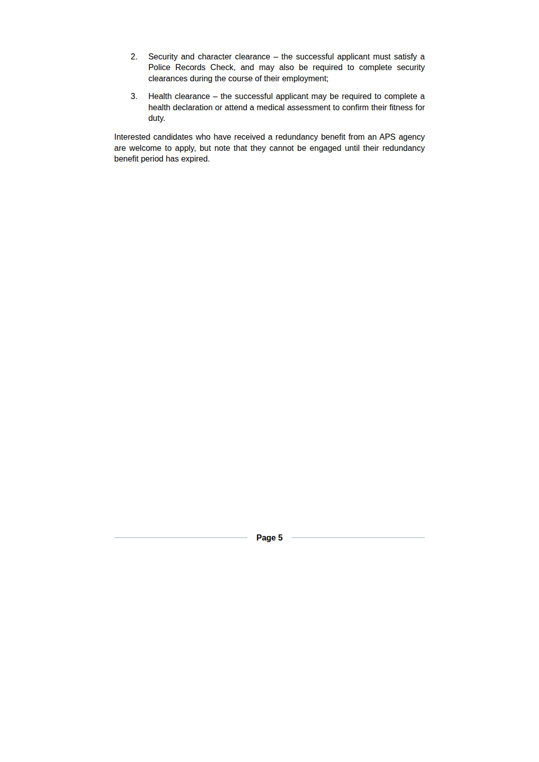2. Security and character clearance – the successful applicant must satisfy a Police Records Check, and may also be required to complete security clearances during the course of their employment;
3. Health clearance – the successful applicant may be required to complete a health declaration or attend a medical assessment to confirm their fitness for duty.
Interested candidates who have received a redundancy benefit from an APS agency are welcome to apply, but note that they cannot be engaged until their redundancy benefit period has expired.
Page 5